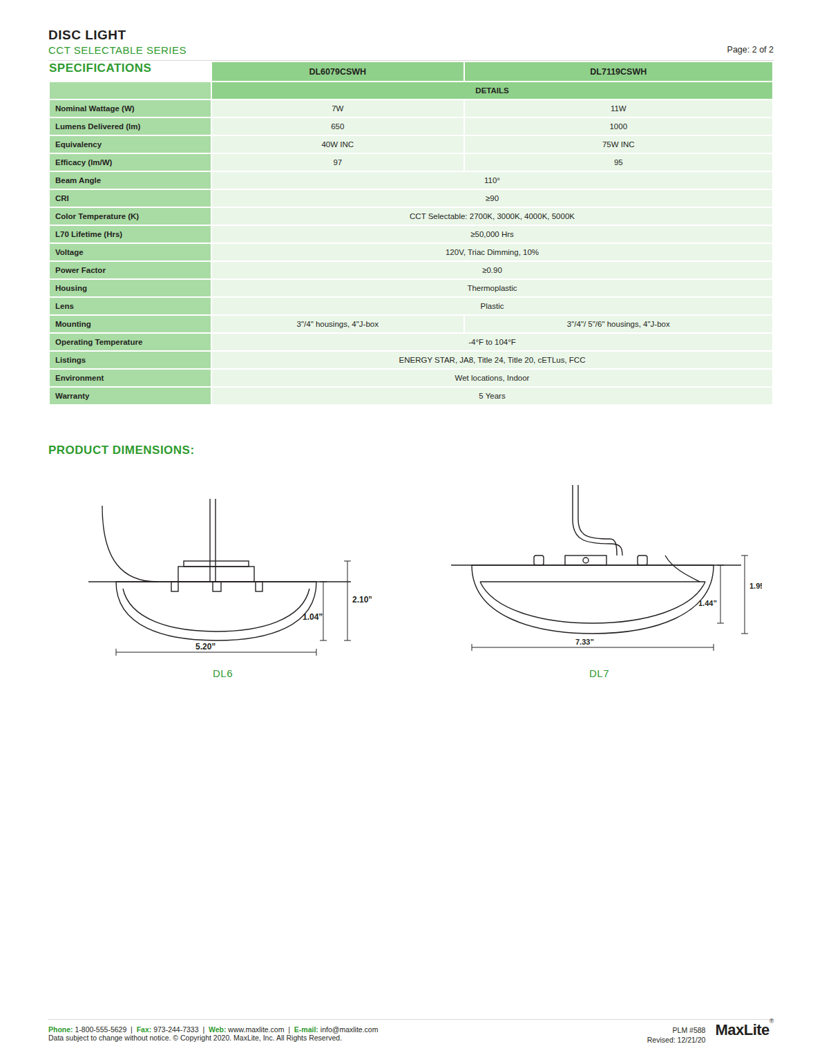DISC LIGHT
CCT SELECTABLE SERIES
Page: 2 of 2
| SPECIFICATIONS | DL6079CSWH | DL7119CSWH |
| | DETAILS |
| Nominal Wattage (W) | 7W | 11W |
| Lumens Delivered (lm) | 650 | 1000 |
| Equivalency | 40W INC | 75W INC |
| Efficacy (lm/W) | 97 | 95 |
| Beam Angle | 110° |
| CRI | ≥90 |
| Color Temperature (K) | CCT Selectable: 2700K, 3000K, 4000K, 5000K |
| L70 Lifetime (Hrs) | ≥50,000 Hrs |
| Voltage | 120V, Triac Dimming, 10% |
| Power Factor | ≥0.90 |
| Housing | Thermoplastic |
| Lens | Plastic |
| Mounting | 3"/4" housings, 4"J-box | 3"/4"/ 5"/6" housings, 4"J-box |
| Operating Temperature | -4°F to 104°F |
| Listings | ENERGY STAR, JA8, Title 24, Title 20, cETLus, FCC |
| Environment | Wet locations, Indoor |
| Warranty | 5 Years |
PRODUCT DIMENSIONS:
1.04” 2.10” 5.20”
DL6
1.44” 1.95” 7.33”
DL7
Phone: 1-800-555-5629 | Fax: 973-244-7333 | Web: www.maxlite.com | E-mail: info@maxlite.com
Data subject to change without notice. © Copyright 2020. MaxLite, Inc. All Rights Reserved.
PLM #588
Revised: 12/21/20
Max Lite®